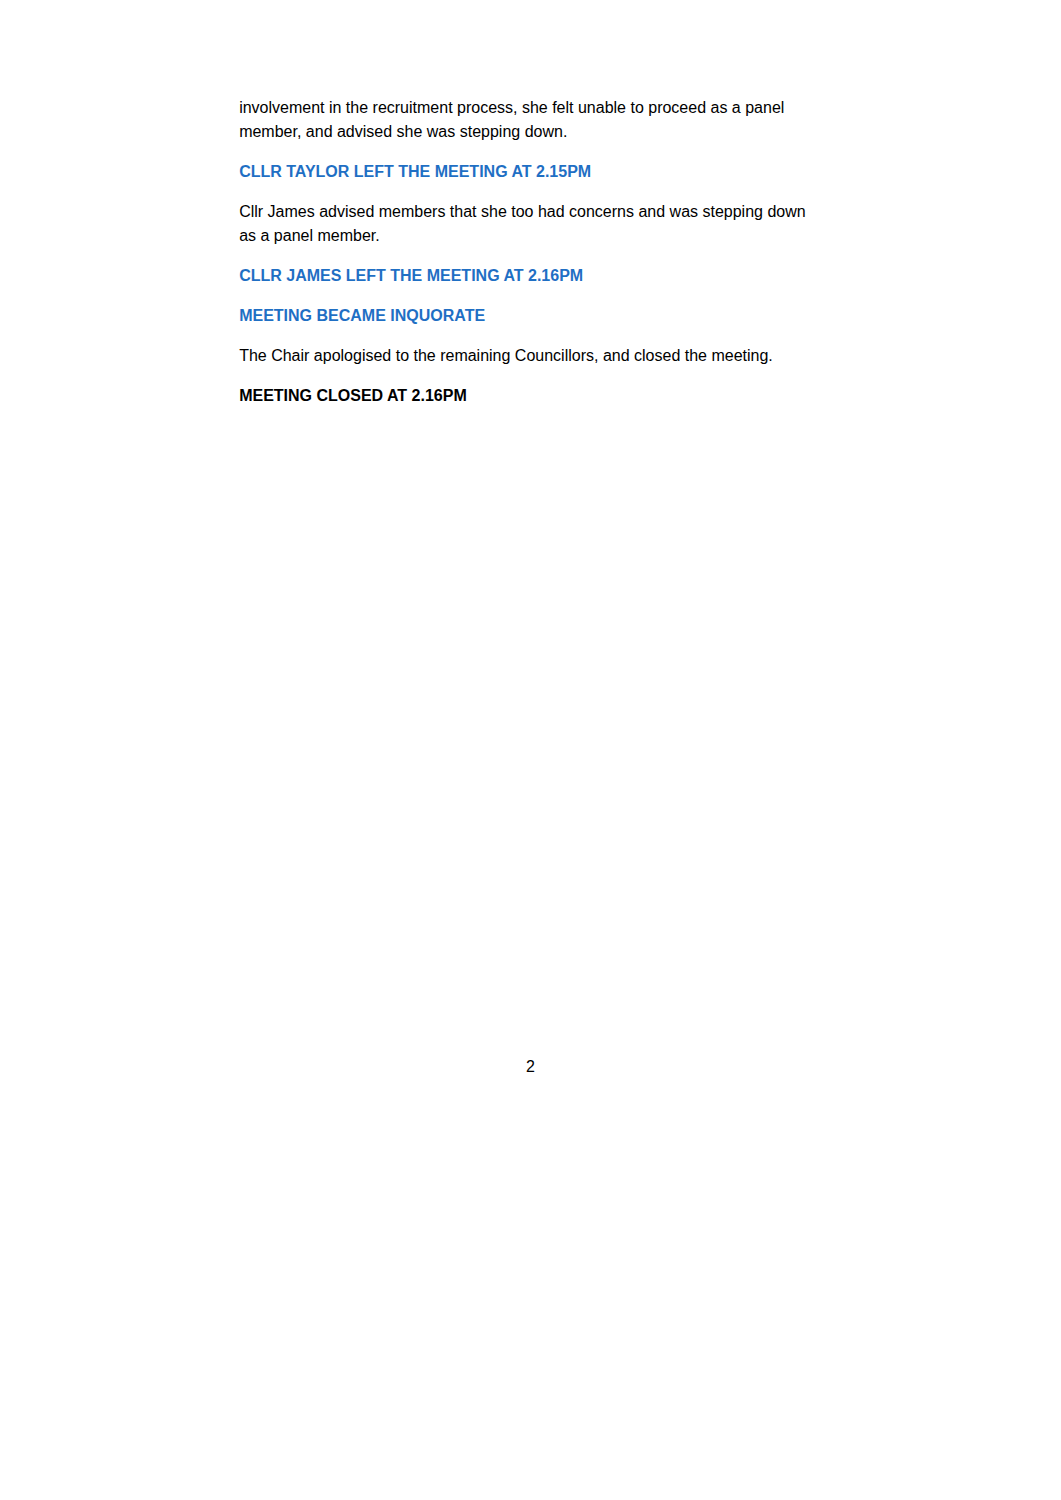involvement in the recruitment process, she felt unable to proceed as a panel member, and advised she was stepping down.
CLLR TAYLOR LEFT THE MEETING AT 2.15PM
Cllr James advised members that she too had concerns and was stepping down as a panel member.
CLLR JAMES LEFT THE MEETING AT 2.16PM
MEETING BECAME INQUORATE
The Chair apologised to the remaining Councillors, and closed the meeting.
MEETING CLOSED AT 2.16PM
2